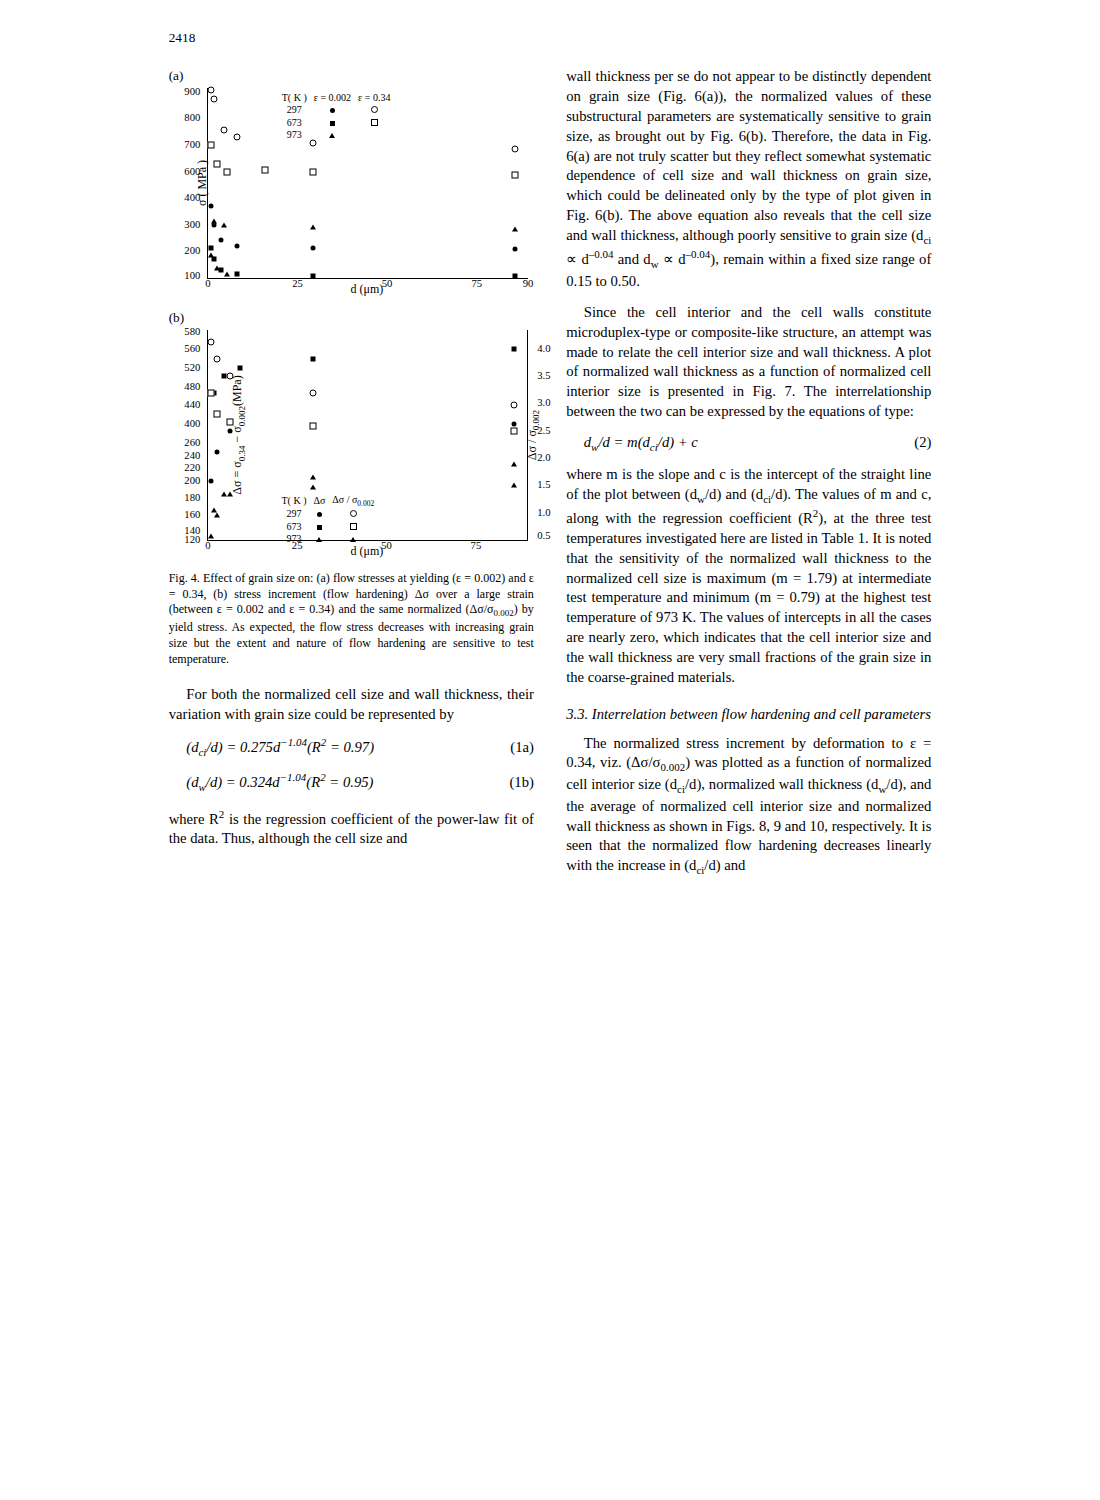2418
(a)
σ ( MPa ) 900 800 700 600 400 300 200 100 0 25 50 75 90
| T( K ) | ε = 0.002 | ε = 0.34 |
| 297 | | |
| 673 | | |
| 973 | | |
d (μm)
(b)
Δσ = σ0.34 − σ0.002(MPa) Δσ / σ0.002 580 560 520 480 440 400 260 240 220 200 180 160 140 120 4.0 3.5 3.0 2.5 2.0 1.5 1.0 0.5 0 25 50 75
| T( K ) | Δσ | Δσ / σ 0.002 |
| 297 | | |
| 673 | | |
| 973 | | |
d (μm)
Fig. 4. Effect of grain size on: (a) flow stresses at yielding (ε = 0.002) and ε = 0.34, (b) stress increment (flow hardening) Δσ over a large strain (between ε = 0.002 and ε = 0.34) and the same normalized (Δσ/σ0.002) by yield stress. As expected, the flow stress decreases with increasing grain size but the extent and nature of flow hardening are sensitive to test temperature.
For both the normalized cell size and wall thickness, their variation with grain size could be represented by
(dci/d) = 0.275d−1.04(R2 = 0.97) (1a)
(dw/d) = 0.324d−1.04(R2 = 0.95) (1b)
where R2 is the regression coefficient of the power-law fit of the data. Thus, although the cell size and
wall thickness per se do not appear to be distinctly dependent on grain size (Fig. 6(a)), the normalized values of these substructural parameters are systematically sensitive to grain size, as brought out by Fig. 6(b). Therefore, the data in Fig. 6(a) are not truly scatter but they reflect somewhat systematic dependence of cell size and wall thickness on grain size, which could be delineated only by the type of plot given in Fig. 6(b). The above equation also reveals that the cell size and wall thickness, although poorly sensitive to grain size (dci ∝ d–0.04 and dw ∝ d–0.04), remain within a fixed size range of 0.15 to 0.50.
Since the cell interior and the cell walls constitute microduplex-type or composite-like structure, an attempt was made to relate the cell interior size and wall thickness. A plot of normalized wall thickness as a function of normalized cell interior size is presented in Fig. 7. The interrelationship between the two can be expressed by the equations of type:
dw/d = m(dci/d) + c (2)
where m is the slope and c is the intercept of the straight line of the plot between (dw/d) and (dci/d). The values of m and c, along with the regression coefficient (R2), at the three test temperatures investigated here are listed in Table 1. It is noted that the sensitivity of the normalized wall thickness to the normalized cell size is maximum (m = 1.79) at intermediate test temperature and minimum (m = 0.79) at the highest test temperature of 973 K. The values of intercepts in all the cases are nearly zero, which indicates that the cell interior size and the wall thickness are very small fractions of the grain size in the coarse-grained materials.
3.3. Interrelation between flow hardening and cell parameters
The normalized stress increment by deformation to ε = 0.34, viz. (Δσ/σ0.002) was plotted as a function of normalized cell interior size (dci/d), normalized wall thickness (dw/d), and the average of normalized cell interior size and normalized wall thickness as shown in Figs. 8, 9 and 10, respectively. It is seen that the normalized flow hardening decreases linearly with the increase in (dci/d) and